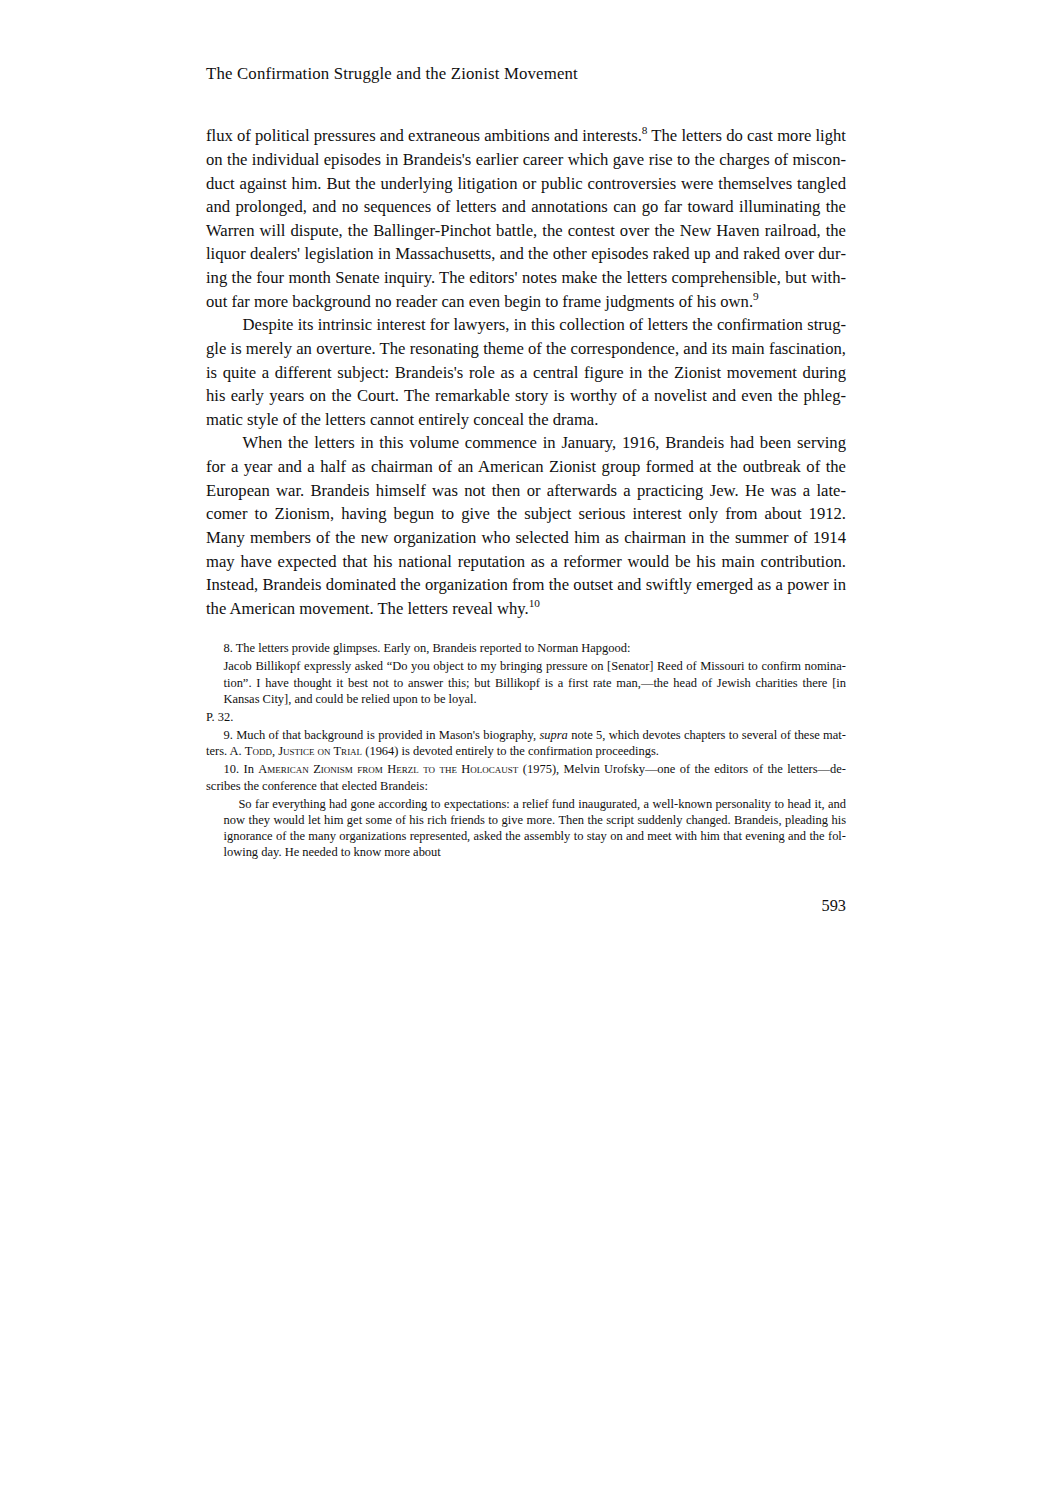The Confirmation Struggle and the Zionist Movement
flux of political pressures and extraneous ambitions and interests.8 The letters do cast more light on the individual episodes in Brandeis's earlier career which gave rise to the charges of misconduct against him. But the underlying litigation or public controversies were themselves tangled and prolonged, and no sequences of letters and annotations can go far toward illuminating the Warren will dispute, the Ballinger-Pinchot battle, the contest over the New Haven railroad, the liquor dealers' legislation in Massachusetts, and the other episodes raked up and raked over during the four month Senate inquiry. The editors' notes make the letters comprehensible, but without far more background no reader can even begin to frame judgments of his own.9
Despite its intrinsic interest for lawyers, in this collection of letters the confirmation struggle is merely an overture. The resonating theme of the correspondence, and its main fascination, is quite a different subject: Brandeis's role as a central figure in the Zionist movement during his early years on the Court. The remarkable story is worthy of a novelist and even the phlegmatic style of the letters cannot entirely conceal the drama.
When the letters in this volume commence in January, 1916, Brandeis had been serving for a year and a half as chairman of an American Zionist group formed at the outbreak of the European war. Brandeis himself was not then or afterwards a practicing Jew. He was a latecomer to Zionism, having begun to give the subject serious interest only from about 1912. Many members of the new organization who selected him as chairman in the summer of 1914 may have expected that his national reputation as a reformer would be his main contribution. Instead, Brandeis dominated the organization from the outset and swiftly emerged as a power in the American movement. The letters reveal why.10
8. The letters provide glimpses. Early on, Brandeis reported to Norman Hapgood:
Jacob Billikopf expressly asked “Do you object to my bringing pressure on [Senator] Reed of Missouri to confirm nomination”. I have thought it best not to answer this; but Billikopf is a first rate man,—the head of Jewish charities there [in Kansas City], and could be relied upon to be loyal.
P. 32.
9. Much of that background is provided in Mason's biography, supra note 5, which devotes chapters to several of these matters. A. Todd, Justice on Trial (1964) is devoted entirely to the confirmation proceedings.
10. In American Zionism from Herzl to the Holocaust (1975), Melvin Urofsky—one of the editors of the letters—describes the conference that elected Brandeis:
So far everything had gone according to expectations: a relief fund inaugurated, a well-known personality to head it, and now they would let him get some of his rich friends to give more. Then the script suddenly changed. Brandeis, pleading his ignorance of the many organizations represented, asked the assembly to stay on and meet with him that evening and the following day. He needed to know more about
593